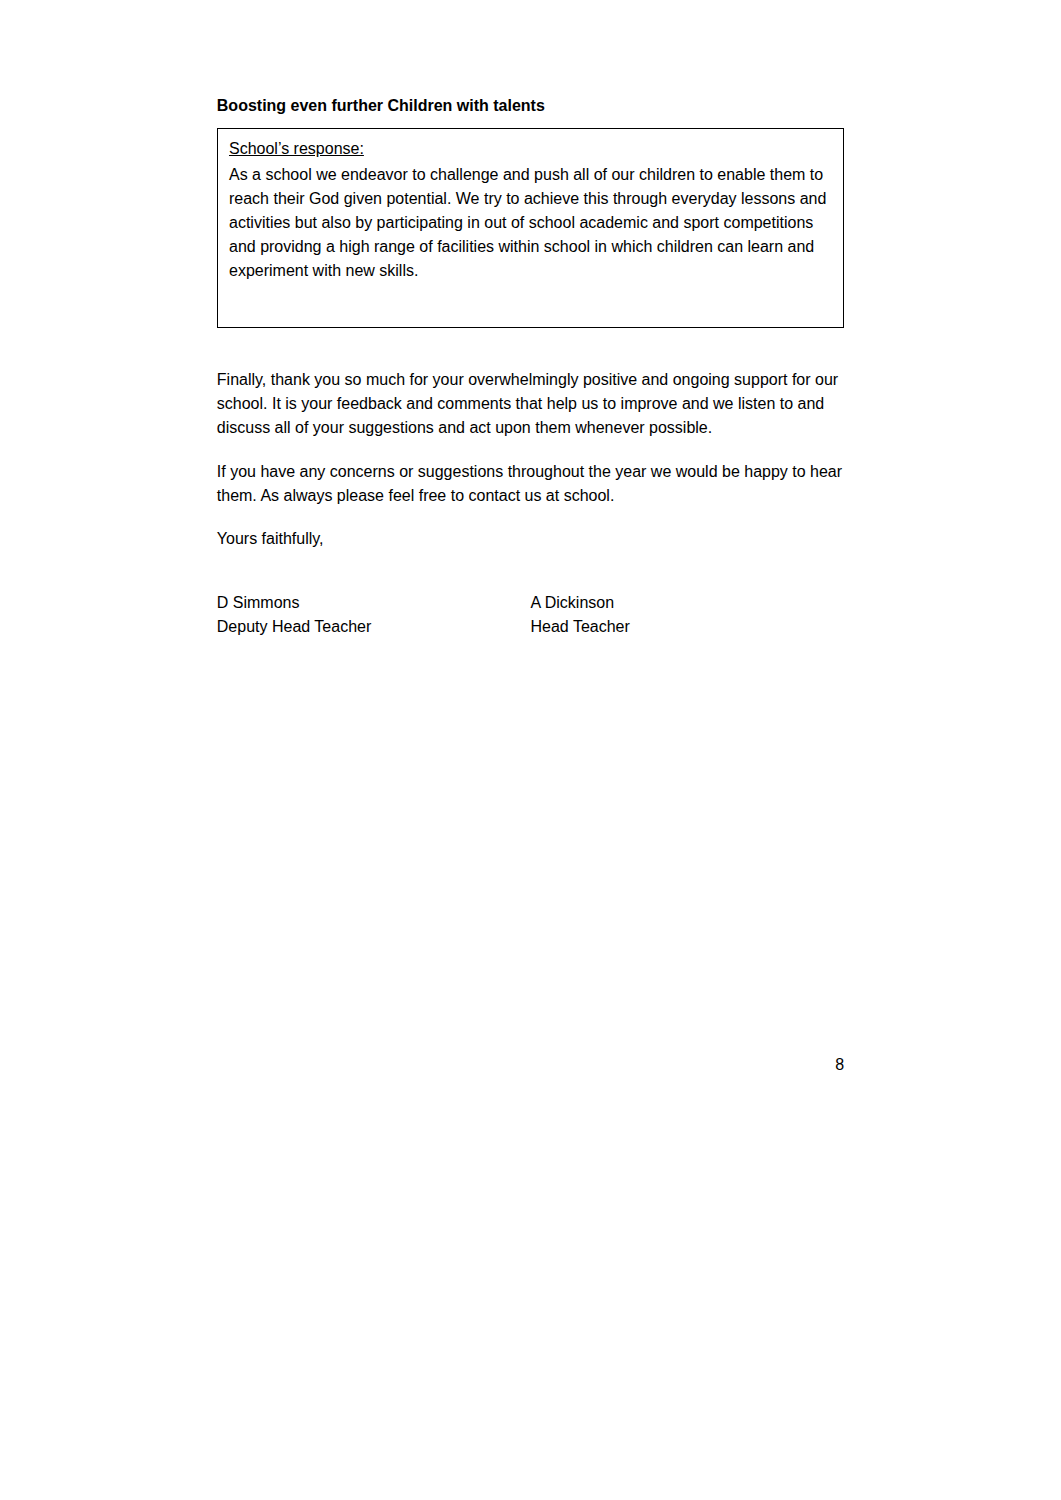Boosting even further Children with talents
School’s response:
As a school we endeavor to challenge and push all of our children to enable them to reach their God given potential. We try to achieve this through everyday lessons and activities but also by participating in out of school academic and sport competitions and providng a high range of facilities within school in which children can learn and experiment with new skills.
Finally, thank you so much for your overwhelmingly positive and ongoing support for our school. It is your feedback and comments that help us to improve and we listen to and discuss all of your suggestions and act upon them whenever possible.
If you have any concerns or suggestions throughout the year we would be happy to hear them. As always please feel free to contact us at school.
Yours faithfully,
| D Simmons Deputy Head Teacher | A Dickinson Head Teacher |
8